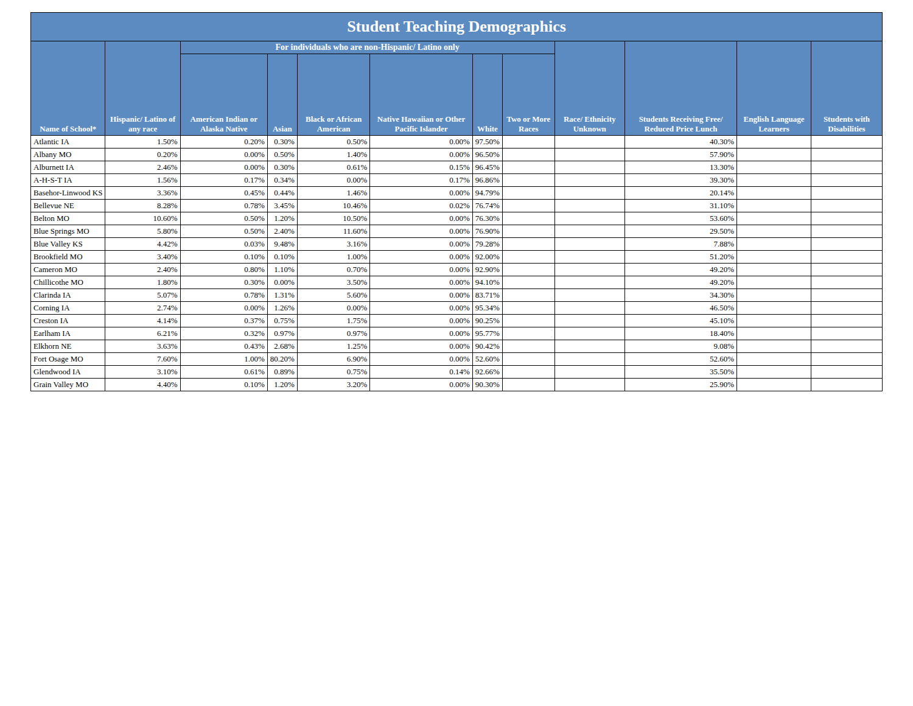Student Teaching Demographics
| Name of School* | Hispanic/ Latino of any race | For individuals who are non-Hispanic/ Latino only | Race/ Ethnicity Unknown | Students Receiving Free/ Reduced Price Lunch | English Language Learners | Students with Disabilities |
| --- | --- | --- | --- | --- | --- | --- |
| American Indian or Alaska Native | Asian | Black or African American | Native Hawaiian or Other Pacific Islander | White | Two or More Races |
| Atlantic IA | 1.50% | 0.20% | 0.30% | 0.50% | 0.00% | 97.50% | | | 40.30% | | |
| Albany MO | 0.20% | 0.00% | 0.50% | 1.40% | 0.00% | 96.50% | | | 57.90% | | |
| Alburnett IA | 2.46% | 0.00% | 0.30% | 0.61% | 0.15% | 96.45% | | | 13.30% | | |
| A-H-S-T IA | 1.56% | 0.17% | 0.34% | 0.00% | 0.17% | 96.86% | | | 39.30% | | |
| Basehor-Linwood KS | 3.36% | 0.45% | 0.44% | 1.46% | 0.00% | 94.79% | | | 20.14% | | |
| Bellevue NE | 8.28% | 0.78% | 3.45% | 10.46% | 0.02% | 76.74% | | | 31.10% | | |
| Belton MO | 10.60% | 0.50% | 1.20% | 10.50% | 0.00% | 76.30% | | | 53.60% | | |
| Blue Springs MO | 5.80% | 0.50% | 2.40% | 11.60% | 0.00% | 76.90% | | | 29.50% | | |
| Blue Valley KS | 4.42% | 0.03% | 9.48% | 3.16% | 0.00% | 79.28% | | | 7.88% | | |
| Brookfield MO | 3.40% | 0.10% | 0.10% | 1.00% | 0.00% | 92.00% | | | 51.20% | | |
| Cameron MO | 2.40% | 0.80% | 1.10% | 0.70% | 0.00% | 92.90% | | | 49.20% | | |
| Chillicothe MO | 1.80% | 0.30% | 0.00% | 3.50% | 0.00% | 94.10% | | | 49.20% | | |
| Clarinda IA | 5.07% | 0.78% | 1.31% | 5.60% | 0.00% | 83.71% | | | 34.30% | | |
| Corning IA | 2.74% | 0.00% | 1.26% | 0.00% | 0.00% | 95.34% | | | 46.50% | | |
| Creston IA | 4.14% | 0.37% | 0.75% | 1.75% | 0.00% | 90.25% | | | 45.10% | | |
| Earlham IA | 6.21% | 0.32% | 0.97% | 0.97% | 0.00% | 95.77% | | | 18.40% | | |
| Elkhorn NE | 3.63% | 0.43% | 2.68% | 1.25% | 0.00% | 90.42% | | | 9.08% | | |
| Fort Osage MO | 7.60% | 1.00% | 80.20% | 6.90% | 0.00% | 52.60% | | | 52.60% | | |
| Glendwood IA | 3.10% | 0.61% | 0.89% | 0.75% | 0.14% | 92.66% | | | 35.50% | | |
| Grain Valley MO | 4.40% | 0.10% | 1.20% | 3.20% | 0.00% | 90.30% | | | 25.90% | | |